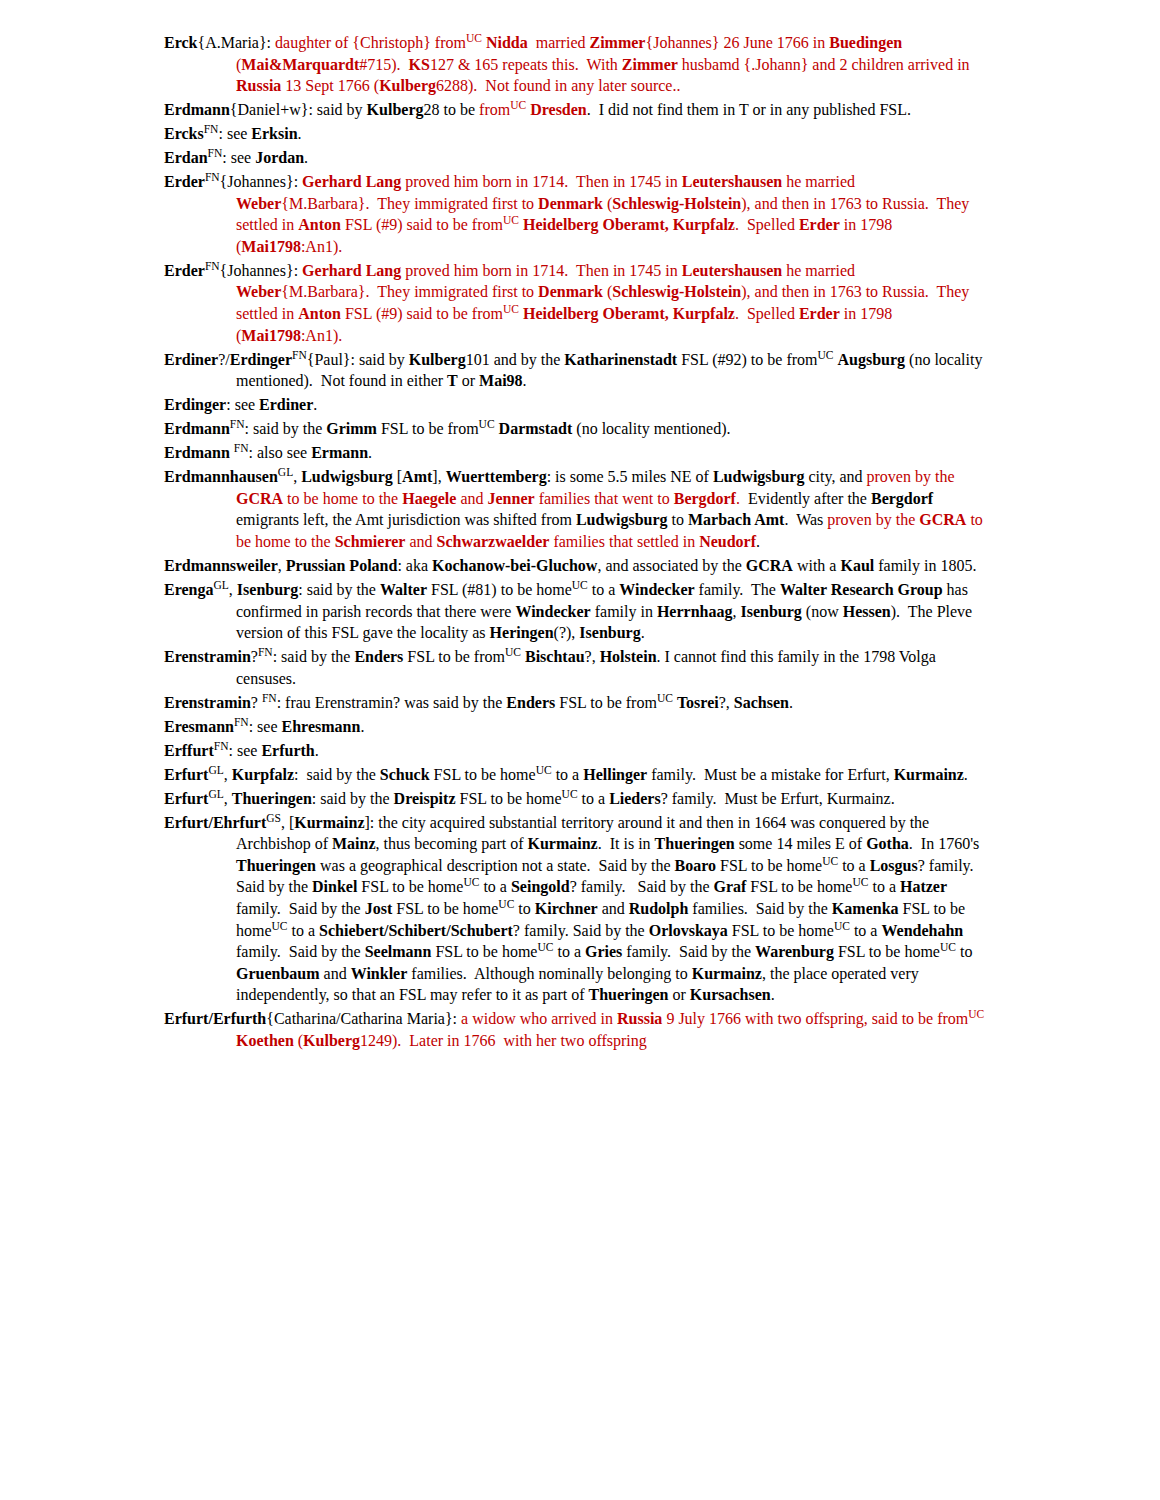Erck{A.Maria}: daughter of {Christoph} fromUC Nidda married Zimmer{Johannes} 26 June 1766 in Buedingen (Mai&Marquardt#715). KS127 & 165 repeats this. With Zimmer husbamd {.Johann} and 2 children arrived in Russia 13 Sept 1766 (Kulberg6288). Not found in any later source..
Erdmann{Daniel+w}: said by Kulberg28 to be fromUC Dresden. I did not find them in T or in any published FSL.
ErcksFN: see Erksin.
ErdanFN: see Jordan.
ErderFN{Johannes}: Gerhard Lang proved him born in 1714. Then in 1745 in Leutershausen he married Weber{M.Barbara}. They immigrated first to Denmark (Schleswig-Holstein), and then in 1763 to Russia. They settled in Anton FSL (#9) said to be fromUC Heidelberg Oberamt, Kurpfalz. Spelled Erder in 1798 (Mai1798:An1).
ErderFN{Johannes}: Gerhard Lang proved him born in 1714. Then in 1745 in Leutershausen he married Weber{M.Barbara}. They immigrated first to Denmark (Schleswig-Holstein), and then in 1763 to Russia. They settled in Anton FSL (#9) said to be fromUC Heidelberg Oberamt, Kurpfalz. Spelled Erder in 1798 (Mai1798:An1).
Erdiner?/ErdingerFN{Paul}: said by Kulberg101 and by the Katharinenstadt FSL (#92) to be fromUC Augsburg (no locality mentioned). Not found in either T or Mai98.
Erdinger: see Erdiner.
ErdmannFN: said by the Grimm FSL to be fromUC Darmstadt (no locality mentioned).
Erdmann FN: also see Ermann.
ErdmannhausenGL, Ludwigsburg [Amt], Wuerttemberg: is some 5.5 miles NE of Ludwigsburg city, and proven by the GCRA to be home to the Haegele and Jenner families that went to Bergdorf. Evidently after the Bergdorf emigrants left, the Amt jurisdiction was shifted from Ludwigsburg to Marbach Amt. Was proven by the GCRA to be home to the Schmierer and Schwarzwaelder families that settled in Neudorf.
Erdmannsweiler, Prussian Poland: aka Kochanow-bei-Gluchow, and associated by the GCRA with a Kaul family in 1805.
ErengaGL, Isenburg: said by the Walter FSL (#81) to be homeUC to a Windecker family. The Walter Research Group has confirmed in parish records that there were Windecker family in Herrnhaag, Isenburg (now Hessen). The Pleve version of this FSL gave the locality as Heringen(?), Isenburg.
Erenstramin?FN: said by the Enders FSL to be fromUC Bischtau?, Holstein. I cannot find this family in the 1798 Volga censuses.
Erenstramin? FN: frau Erenstramin? was said by the Enders FSL to be fromUC Tosrei?, Sachsen.
EresmannFN: see Ehresmann.
ErffurtFN: see Erfurth.
ErfurtGL, Kurpfalz: said by the Schuck FSL to be homeUC to a Hellinger family. Must be a mistake for Erfurt, Kurmainz.
ErfurtGL, Thueringen: said by the Dreispitz FSL to be homeUC to a Lieders? family. Must be Erfurt, Kurmainz.
Erfurt/EhrfurtGS, [Kurmainz]: the city acquired substantial territory around it and then in 1664 was conquered by the Archbishop of Mainz, thus becoming part of Kurmainz. It is in Thueringen some 14 miles E of Gotha. In 1760's Thueringen was a geographical description not a state. Said by the Boaro FSL to be homeUC to a Losgus? family. Said by the Dinkel FSL to be homeUC to a Seingold? family. Said by the Graf FSL to be homeUC to a Hatzer family. Said by the Jost FSL to be homeUC to Kirchner and Rudolph families. Said by the Kamenka FSL to be homeUC to a Schiebert/Schibert/Schubert? family. Said by the Orlovskaya FSL to be homeUC to a Wendehahn family. Said by the Seelmann FSL to be homeUC to a Gries family. Said by the Warenburg FSL to be homeUC to Gruenbaum and Winkler families. Although nominally belonging to Kurmainz, the place operated very independently, so that an FSL may refer to it as part of Thueringen or Kursachsen.
Erfurt/Erfurth{Catharina/Catharina Maria}: a widow who arrived in Russia 9 July 1766 with two offspring, said to be fromUC Koethen (Kulberg1249). Later in 1766 with her two offspring